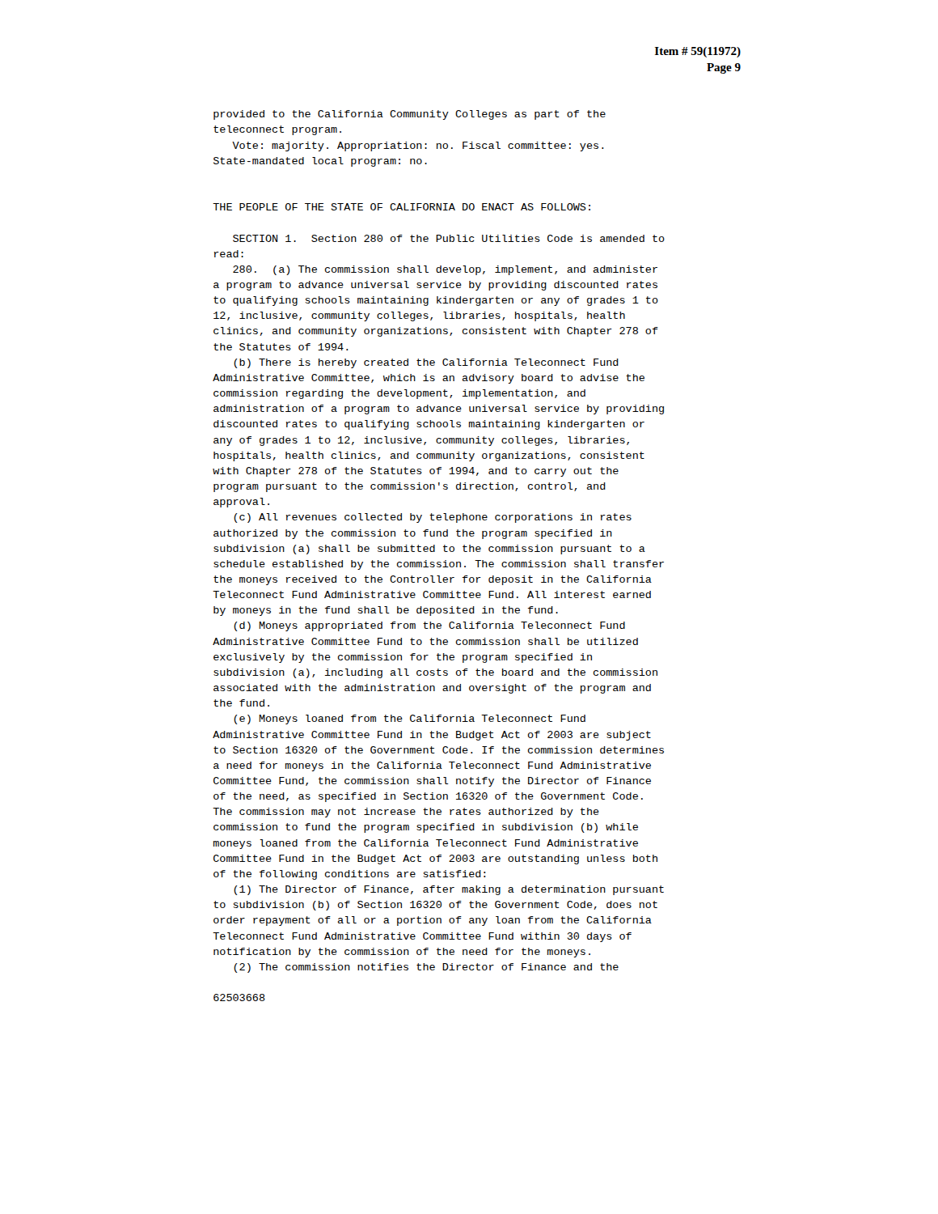Item # 59(11972) Page 9
provided to the California Community Colleges as part of the
teleconnect program.
Vote: majority. Appropriation: no. Fiscal committee: yes.
State-mandated local program: no.
THE PEOPLE OF THE STATE OF CALIFORNIA DO ENACT AS FOLLOWS:
SECTION 1. Section 280 of the Public Utilities Code is amended to
read:
280. (a) The commission shall develop, implement, and administer
a program to advance universal service by providing discounted rates
to qualifying schools maintaining kindergarten or any of grades 1 to
12, inclusive, community colleges, libraries, hospitals, health
clinics, and community organizations, consistent with Chapter 278 of
the Statutes of 1994.
(b) There is hereby created the California Teleconnect Fund
Administrative Committee, which is an advisory board to advise the
commission regarding the development, implementation, and
administration of a program to advance universal service by providing
discounted rates to qualifying schools maintaining kindergarten or
any of grades 1 to 12, inclusive, community colleges, libraries,
hospitals, health clinics, and community organizations, consistent
with Chapter 278 of the Statutes of 1994, and to carry out the
program pursuant to the commission's direction, control, and
approval.
(c) All revenues collected by telephone corporations in rates
authorized by the commission to fund the program specified in
subdivision (a) shall be submitted to the commission pursuant to a
schedule established by the commission. The commission shall transfer
the moneys received to the Controller for deposit in the California
Teleconnect Fund Administrative Committee Fund. All interest earned
by moneys in the fund shall be deposited in the fund.
(d) Moneys appropriated from the California Teleconnect Fund
Administrative Committee Fund to the commission shall be utilized
exclusively by the commission for the program specified in
subdivision (a), including all costs of the board and the commission
associated with the administration and oversight of the program and
the fund.
(e) Moneys loaned from the California Teleconnect Fund
Administrative Committee Fund in the Budget Act of 2003 are subject
to Section 16320 of the Government Code. If the commission determines
a need for moneys in the California Teleconnect Fund Administrative
Committee Fund, the commission shall notify the Director of Finance
of the need, as specified in Section 16320 of the Government Code.
The commission may not increase the rates authorized by the
commission to fund the program specified in subdivision (b) while
moneys loaned from the California Teleconnect Fund Administrative
Committee Fund in the Budget Act of 2003 are outstanding unless both
of the following conditions are satisfied:
(1) The Director of Finance, after making a determination pursuant
to subdivision (b) of Section 16320 of the Government Code, does not
order repayment of all or a portion of any loan from the California
Teleconnect Fund Administrative Committee Fund within 30 days of
notification by the commission of the need for the moneys.
(2) The commission notifies the Director of Finance and the
62503668